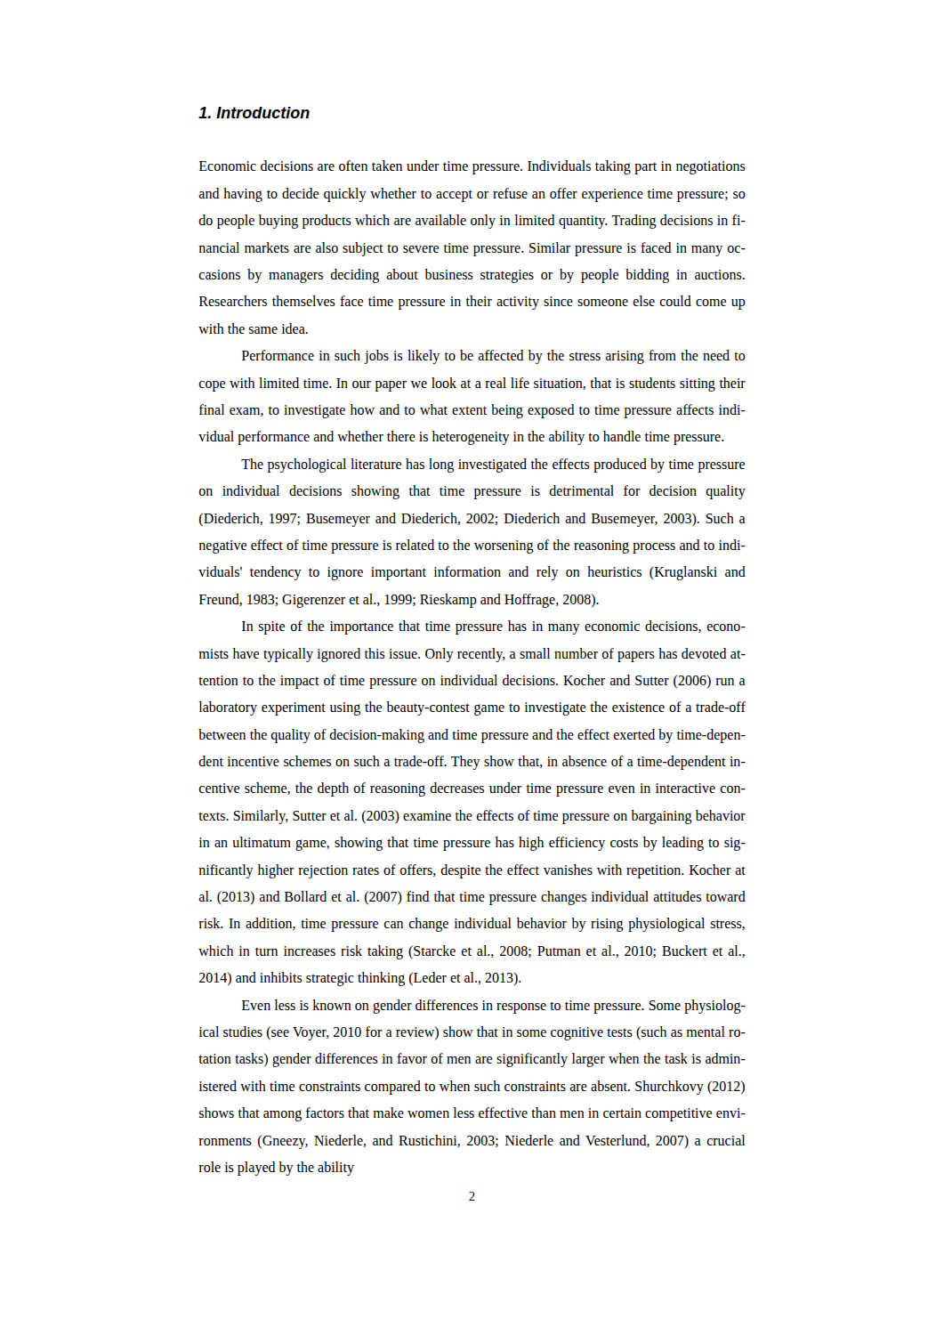1. Introduction
Economic decisions are often taken under time pressure. Individuals taking part in negotiations and having to decide quickly whether to accept or refuse an offer experience time pressure; so do people buying products which are available only in limited quantity. Trading decisions in financial markets are also subject to severe time pressure. Similar pressure is faced in many occasions by managers deciding about business strategies or by people bidding in auctions. Researchers themselves face time pressure in their activity since someone else could come up with the same idea.
Performance in such jobs is likely to be affected by the stress arising from the need to cope with limited time. In our paper we look at a real life situation, that is students sitting their final exam, to investigate how and to what extent being exposed to time pressure affects individual performance and whether there is heterogeneity in the ability to handle time pressure.
The psychological literature has long investigated the effects produced by time pressure on individual decisions showing that time pressure is detrimental for decision quality (Diederich, 1997; Busemeyer and Diederich, 2002; Diederich and Busemeyer, 2003). Such a negative effect of time pressure is related to the worsening of the reasoning process and to individuals' tendency to ignore important information and rely on heuristics (Kruglanski and Freund, 1983; Gigerenzer et al., 1999; Rieskamp and Hoffrage, 2008).
In spite of the importance that time pressure has in many economic decisions, economists have typically ignored this issue. Only recently, a small number of papers has devoted attention to the impact of time pressure on individual decisions. Kocher and Sutter (2006) run a laboratory experiment using the beauty-contest game to investigate the existence of a trade-off between the quality of decision-making and time pressure and the effect exerted by time-dependent incentive schemes on such a trade-off. They show that, in absence of a time-dependent incentive scheme, the depth of reasoning decreases under time pressure even in interactive contexts. Similarly, Sutter et al. (2003) examine the effects of time pressure on bargaining behavior in an ultimatum game, showing that time pressure has high efficiency costs by leading to significantly higher rejection rates of offers, despite the effect vanishes with repetition. Kocher at al. (2013) and Bollard et al. (2007) find that time pressure changes individual attitudes toward risk. In addition, time pressure can change individual behavior by rising physiological stress, which in turn increases risk taking (Starcke et al., 2008; Putman et al., 2010; Buckert et al., 2014) and inhibits strategic thinking (Leder et al., 2013).
Even less is known on gender differences in response to time pressure. Some physiological studies (see Voyer, 2010 for a review) show that in some cognitive tests (such as mental rotation tasks) gender differences in favor of men are significantly larger when the task is administered with time constraints compared to when such constraints are absent. Shurchkovy (2012) shows that among factors that make women less effective than men in certain competitive environments (Gneezy, Niederle, and Rustichini, 2003; Niederle and Vesterlund, 2007) a crucial role is played by the ability
2